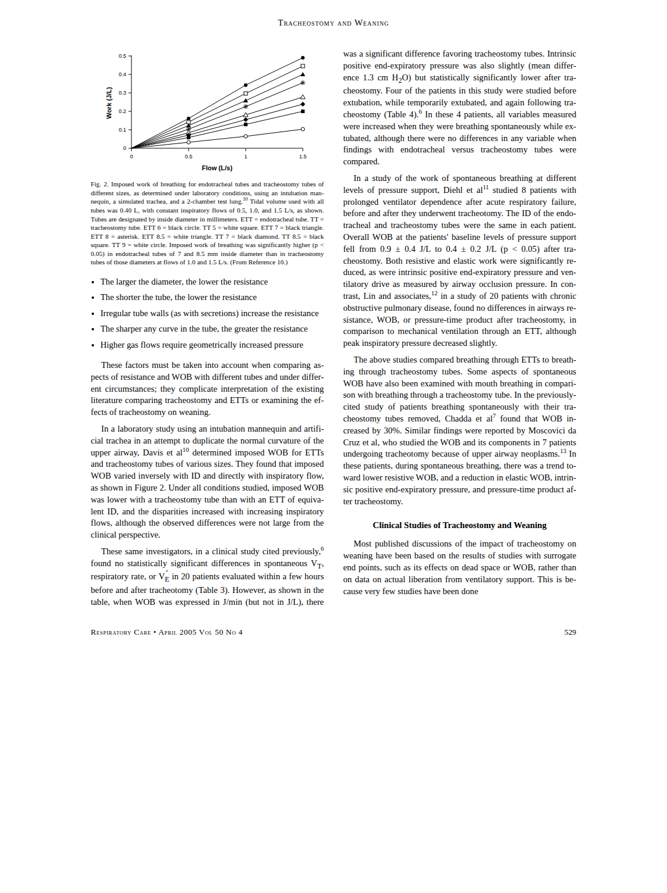Tracheostomy and Weaning
0 0.1 0.2 0.3 0.4 0.5 0 0.5 1 1.5 Work (J/L) Flow (L/s)
Fig. 2. Imposed work of breathing for endotracheal tubes and tracheostomy tubes of different sizes, as determined under laboratory conditions, using an intubation mannequin, a simulated trachea, and a 2-chamber test lung.10 Tidal volume used with all tubes was 0.40 L, with constant inspiratory flows of 0.5, 1.0, and 1.5 L/s, as shown. Tubes are designated by inside diameter in millimeters. ETT = endotracheal tube. TT = tracheostomy tube. ETT 6 = black circle. TT 5 = white square. ETT 7 = black triangle. ETT 8 = asterisk. ETT 8.5 = white triangle. TT 7 = black diamond. TT 8.5 = black square. TT 9 = white circle. Imposed work of breathing was significantly higher (p < 0.05) in endotracheal tubes of 7 and 8.5 mm inside diameter than in tracheostomy tubes of those diameters at flows of 1.0 and 1.5 L/s. (From Reference 10.)
The larger the diameter, the lower the resistance
The shorter the tube, the lower the resistance
Irregular tube walls (as with secretions) increase the resistance
The sharper any curve in the tube, the greater the resistance
Higher gas flows require geometrically increased pressure
These factors must be taken into account when comparing aspects of resistance and WOB with different tubes and under different circumstances; they complicate interpretation of the existing literature comparing tracheostomy and ETTs or examining the effects of tracheostomy on weaning.
In a laboratory study using an intubation mannequin and artificial trachea in an attempt to duplicate the normal curvature of the upper airway, Davis et al10 determined imposed WOB for ETTs and tracheostomy tubes of various sizes. They found that imposed WOB varied inversely with ID and directly with inspiratory flow, as shown in Figure 2. Under all conditions studied, imposed WOB was lower with a tracheostomy tube than with an ETT of equivalent ID, and the disparities increased with increasing inspiratory flows, although the observed differences were not large from the clinical perspective.
These same investigators, in a clinical study cited previously,6 found no statistically significant differences in spontaneous VT, respiratory rate, or VE in 20 patients evaluated within a few hours before and after tracheotomy (Table 3). However, as shown in the table, when WOB was expressed in J/min (but not in J/L), there was a significant difference favoring tracheostomy tubes. Intrinsic positive end-expiratory pressure was also slightly (mean difference 1.3 cm H2O) but statistically significantly lower after tracheostomy. Four of the patients in this study were studied before extubation, while temporarily extubated, and again following tracheostomy (Table 4).6 In these 4 patients, all variables measured were increased when they were breathing spontaneously while extubated, although there were no differences in any variable when findings with endotracheal versus tracheostomy tubes were compared.
In a study of the work of spontaneous breathing at different levels of pressure support, Diehl et al11 studied 8 patients with prolonged ventilator dependence after acute respiratory failure, before and after they underwent tracheotomy. The ID of the endotracheal and tracheostomy tubes were the same in each patient. Overall WOB at the patients' baseline levels of pressure support fell from 0.9 ± 0.4 J/L to 0.4 ± 0.2 J/L (p < 0.05) after tracheostomy. Both resistive and elastic work were significantly reduced, as were intrinsic positive end-expiratory pressure and ventilatory drive as measured by airway occlusion pressure. In contrast, Lin and associates,12 in a study of 20 patients with chronic obstructive pulmonary disease, found no differences in airways resistance, WOB, or pressure-time product after tracheostomy, in comparison to mechanical ventilation through an ETT, although peak inspiratory pressure decreased slightly.
The above studies compared breathing through ETTs to breathing through tracheostomy tubes. Some aspects of spontaneous WOB have also been examined with mouth breathing in comparison with breathing through a tracheostomy tube. In the previously-cited study of patients breathing spontaneously with their tracheostomy tubes removed, Chadda et al7 found that WOB increased by 30%. Similar findings were reported by Moscovici da Cruz et al, who studied the WOB and its components in 7 patients undergoing tracheotomy because of upper airway neoplasms.13 In these patients, during spontaneous breathing, there was a trend toward lower resistive WOB, and a reduction in elastic WOB, intrinsic positive end-expiratory pressure, and pressure-time product after tracheostomy.
Clinical Studies of Tracheostomy and Weaning
Most published discussions of the impact of tracheostomy on weaning have been based on the results of studies with surrogate end points, such as its effects on dead space or WOB, rather than on data on actual liberation from ventilatory support. This is because very few studies have been done
Respiratory Care • April 2005 Vol 50 No 4 529